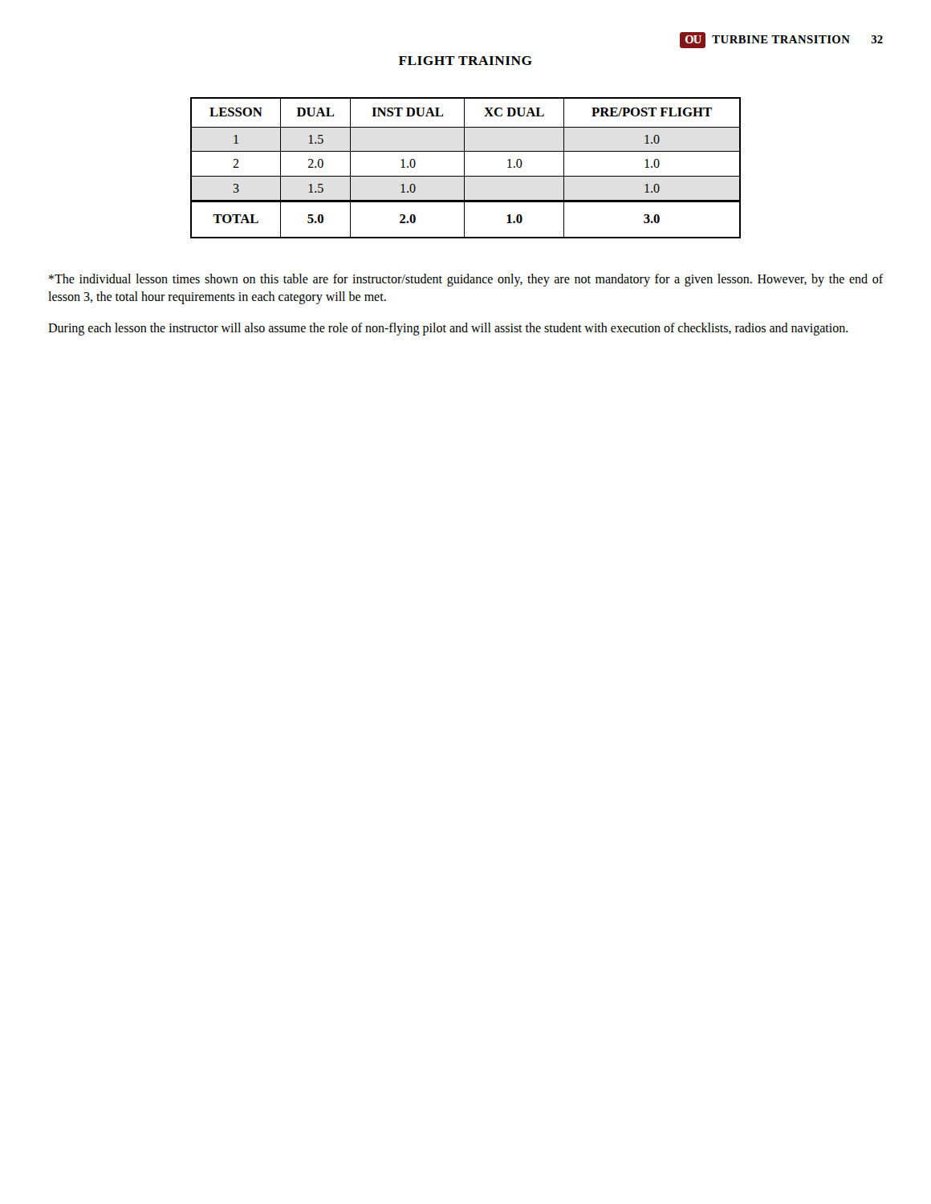OU TURBINE TRANSITION 32
FLIGHT TRAINING
| LESSON | DUAL | INST DUAL | XC DUAL | PRE/POST FLIGHT |
| --- | --- | --- | --- | --- |
| 1 | 1.5 | | | 1.0 |
| 2 | 2.0 | 1.0 | 1.0 | 1.0 |
| 3 | 1.5 | 1.0 | | 1.0 |
| TOTAL | 5.0 | 2.0 | 1.0 | 3.0 |
*The individual lesson times shown on this table are for instructor/student guidance only, they are not mandatory for a given lesson. However, by the end of lesson 3, the total hour requirements in each category will be met.
During each lesson the instructor will also assume the role of non-flying pilot and will assist the student with execution of checklists, radios and navigation.